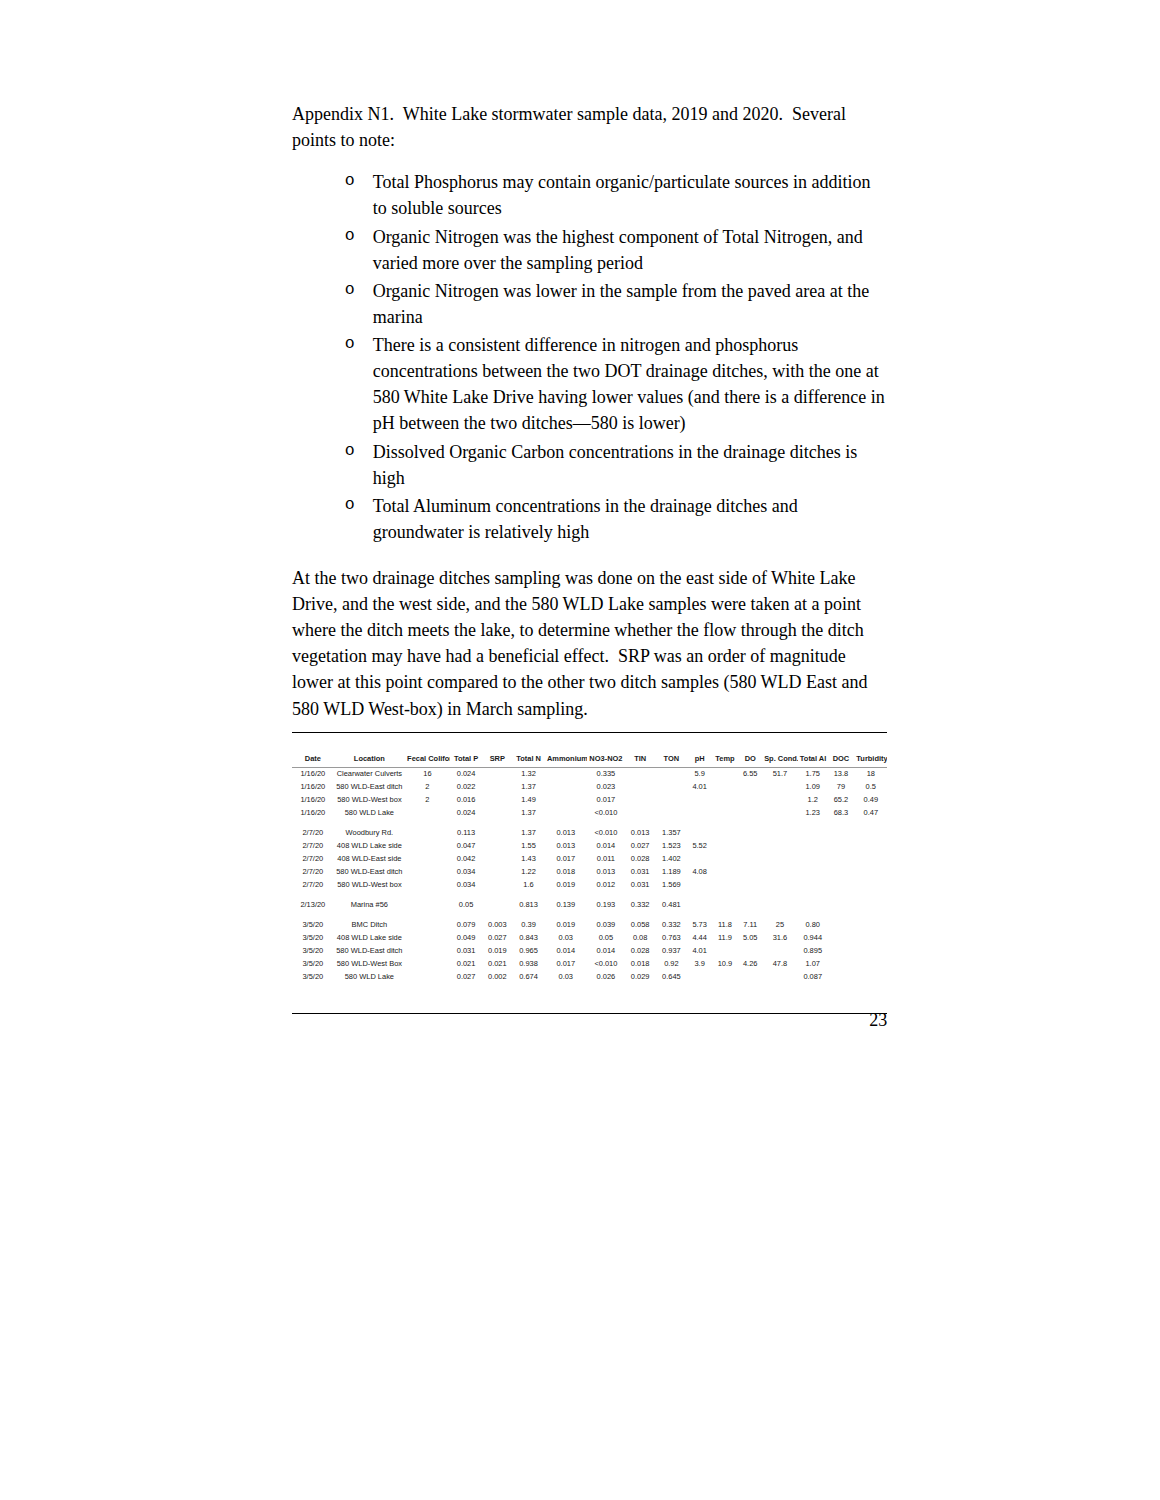Appendix N1. White Lake stormwater sample data, 2019 and 2020. Several points to note:
Total Phosphorus may contain organic/particulate sources in addition to soluble sources
Organic Nitrogen was the highest component of Total Nitrogen, and varied more over the sampling period
Organic Nitrogen was lower in the sample from the paved area at the marina
There is a consistent difference in nitrogen and phosphorus concentrations between the two DOT drainage ditches, with the one at 580 White Lake Drive having lower values (and there is a difference in pH between the two ditches—580 is lower)
Dissolved Organic Carbon concentrations in the drainage ditches is high
Total Aluminum concentrations in the drainage ditches and groundwater is relatively high
At the two drainage ditches sampling was done on the east side of White Lake Drive, and the west side, and the 580 WLD Lake samples were taken at a point where the ditch meets the lake, to determine whether the flow through the ditch vegetation may have had a beneficial effect. SRP was an order of magnitude lower at this point compared to the other two ditch samples (580 WLD East and 580 WLD West-box) in March sampling.
| Date | Location | Fecal Coliform | Total P | SRP | Total N | Ammonium | NO3-NO2 | TIN | TON | pH | Temp | DO | Sp. Cond. | Total Al | DOC | Turbidity |
| --- | --- | --- | --- | --- | --- | --- | --- | --- | --- | --- | --- | --- | --- | --- | --- | --- |
| 1/16/20 | Clearwater Culverts | 16 | 0.024 | | 1.32 | | 0.335 | | | 5.9 | | 6.55 | 51.7 | 1.75 | 13.8 | 18 |
| 1/16/20 | 580 WLD-East ditch | 2 | 0.022 | | 1.37 | | 0.023 | | | 4.01 | | | | 1.09 | 79 | 0.5 |
| 1/16/20 | 580 WLD-West box | 2 | 0.016 | | 1.49 | | 0.017 | | | | | | | 1.2 | 65.2 | 0.49 |
| 1/16/20 | 580 WLD Lake | | 0.024 | | 1.37 | | <0.010 | | | | | | | 1.23 | 68.3 | 0.47 |
| 2/7/20 | Woodbury Rd. | | 0.113 | | 1.37 | 0.013 | <0.010 | 0.013 | 1.357 | | | | | | | |
| 2/7/20 | 408 WLD Lake side | | 0.047 | | 1.55 | 0.013 | 0.014 | 0.027 | 1.523 | 5.52 | | | | | | |
| 2/7/20 | 408 WLD-East side | | 0.042 | | 1.43 | 0.017 | 0.011 | 0.028 | 1.402 | | | | | | | |
| 2/7/20 | 580 WLD-East ditch | | 0.034 | | 1.22 | 0.018 | 0.013 | 0.031 | 1.189 | 4.08 | | | | | | |
| 2/7/20 | 580 WLD-West box | | 0.034 | | 1.6 | 0.019 | 0.012 | 0.031 | 1.569 | | | | | | | |
| 2/13/20 | Marina #56 | | 0.05 | | 0.813 | 0.139 | 0.193 | 0.332 | 0.481 | | | | | | | |
| 3/5/20 | BMC Ditch | | 0.079 | 0.003 | 0.39 | 0.019 | 0.039 | 0.058 | 0.332 | 5.73 | 11.8 | 7.11 | 25 | 0.80 | | |
| 3/5/20 | 408 WLD Lake side | | 0.049 | 0.027 | 0.843 | 0.03 | 0.05 | 0.08 | 0.763 | 4.44 | 11.9 | 5.05 | 31.6 | 0.944 | | |
| 3/5/20 | 580 WLD-East ditch | | 0.031 | 0.019 | 0.965 | 0.014 | 0.014 | 0.028 | 0.937 | 4.01 | | | | 0.895 | | |
| 3/5/20 | 580 WLD-West Box | | 0.021 | 0.021 | 0.938 | 0.017 | <0.010 | 0.018 | 0.92 | 3.9 | 10.9 | 4.26 | 47.8 | 1.07 | | |
| 3/5/20 | 580 WLD Lake | | 0.027 | 0.002 | 0.674 | 0.03 | 0.026 | 0.029 | 0.645 | | | | | 0.087 | | |
23